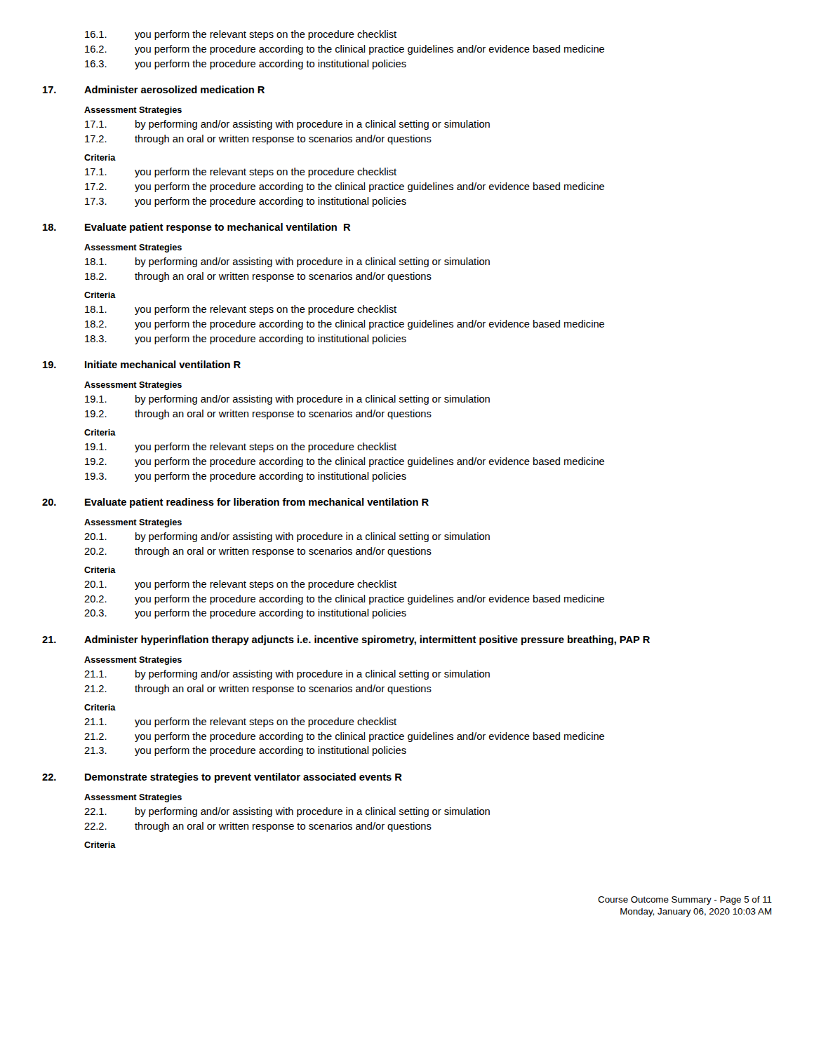16.1. you perform the relevant steps on the procedure checklist
16.2. you perform the procedure according to the clinical practice guidelines and/or evidence based medicine
16.3. you perform the procedure according to institutional policies
17. Administer aerosolized medication R
Assessment Strategies
17.1. by performing and/or assisting with procedure in a clinical setting or simulation
17.2. through an oral or written response to scenarios and/or questions
Criteria
17.1. you perform the relevant steps on the procedure checklist
17.2. you perform the procedure according to the clinical practice guidelines and/or evidence based medicine
17.3. you perform the procedure according to institutional policies
18. Evaluate patient response to mechanical ventilation R
Assessment Strategies
18.1. by performing and/or assisting with procedure in a clinical setting or simulation
18.2. through an oral or written response to scenarios and/or questions
Criteria
18.1. you perform the relevant steps on the procedure checklist
18.2. you perform the procedure according to the clinical practice guidelines and/or evidence based medicine
18.3. you perform the procedure according to institutional policies
19. Initiate mechanical ventilation R
Assessment Strategies
19.1. by performing and/or assisting with procedure in a clinical setting or simulation
19.2. through an oral or written response to scenarios and/or questions
Criteria
19.1. you perform the relevant steps on the procedure checklist
19.2. you perform the procedure according to the clinical practice guidelines and/or evidence based medicine
19.3. you perform the procedure according to institutional policies
20. Evaluate patient readiness for liberation from mechanical ventilation R
Assessment Strategies
20.1. by performing and/or assisting with procedure in a clinical setting or simulation
20.2. through an oral or written response to scenarios and/or questions
Criteria
20.1. you perform the relevant steps on the procedure checklist
20.2. you perform the procedure according to the clinical practice guidelines and/or evidence based medicine
20.3. you perform the procedure according to institutional policies
21. Administer hyperinflation therapy adjuncts i.e. incentive spirometry, intermittent positive pressure breathing, PAP R
Assessment Strategies
21.1. by performing and/or assisting with procedure in a clinical setting or simulation
21.2. through an oral or written response to scenarios and/or questions
Criteria
21.1. you perform the relevant steps on the procedure checklist
21.2. you perform the procedure according to the clinical practice guidelines and/or evidence based medicine
21.3. you perform the procedure according to institutional policies
22. Demonstrate strategies to prevent ventilator associated events R
Assessment Strategies
22.1. by performing and/or assisting with procedure in a clinical setting or simulation
22.2. through an oral or written response to scenarios and/or questions
Criteria
Course Outcome Summary - Page 5 of 11
Monday, January 06, 2020 10:03 AM